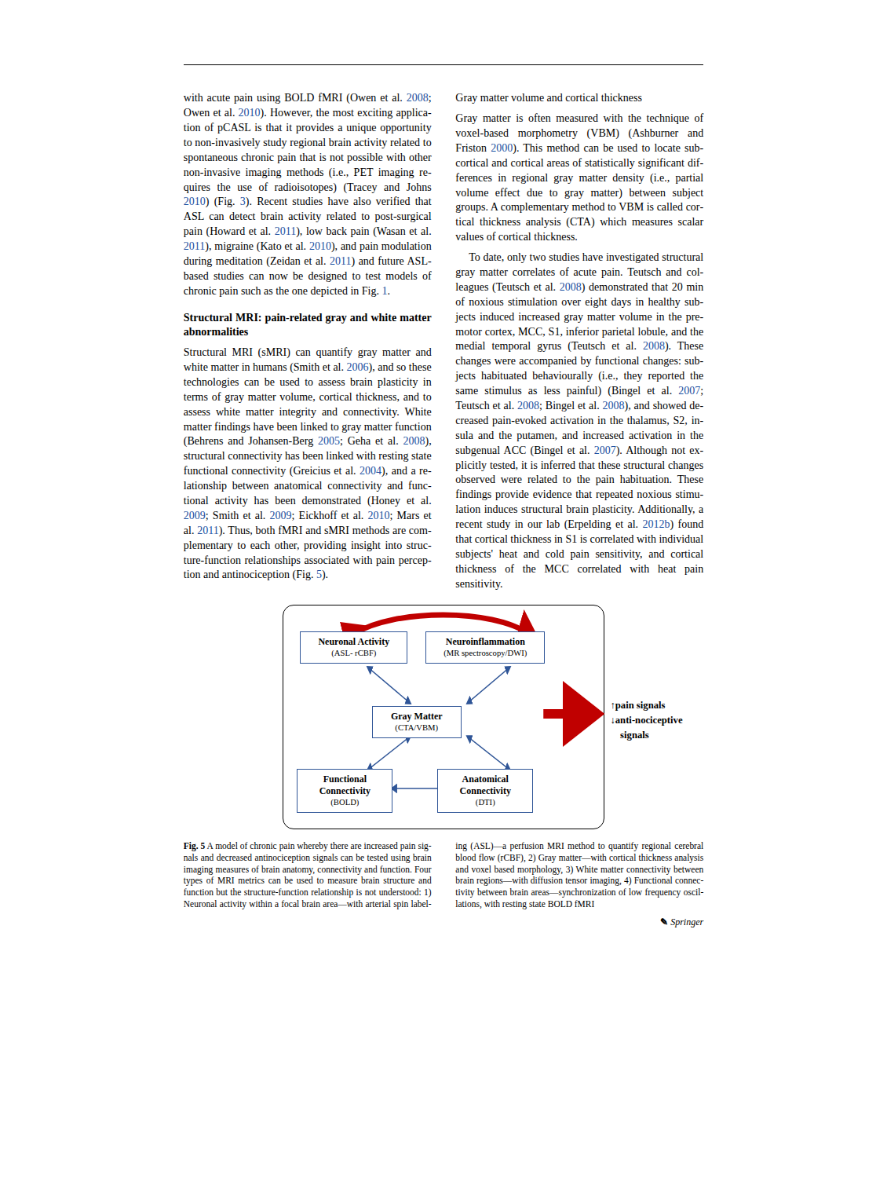with acute pain using BOLD fMRI (Owen et al. 2008; Owen et al. 2010). However, the most exciting application of pCASL is that it provides a unique opportunity to non-invasively study regional brain activity related to spontaneous chronic pain that is not possible with other non-invasive imaging methods (i.e., PET imaging requires the use of radioisotopes) (Tracey and Johns 2010) (Fig. 3). Recent studies have also verified that ASL can detect brain activity related to post-surgical pain (Howard et al. 2011), low back pain (Wasan et al. 2011), migraine (Kato et al. 2010), and pain modulation during meditation (Zeidan et al. 2011) and future ASL-based studies can now be designed to test models of chronic pain such as the one depicted in Fig. 1.
Structural MRI: pain-related gray and white matter abnormalities
Structural MRI (sMRI) can quantify gray matter and white matter in humans (Smith et al. 2006), and so these technologies can be used to assess brain plasticity in terms of gray matter volume, cortical thickness, and to assess white matter integrity and connectivity. White matter findings have been linked to gray matter function (Behrens and Johansen-Berg 2005; Geha et al. 2008), structural connectivity has been linked with resting state functional connectivity (Greicius et al. 2004), and a relationship between anatomical connectivity and functional activity has been demonstrated (Honey et al. 2009; Smith et al. 2009; Eickhoff et al. 2010; Mars et al. 2011). Thus, both fMRI and sMRI methods are complementary to each other, providing insight into structure-function relationships associated with pain perception and antinociception (Fig. 5).
Gray matter volume and cortical thickness
Gray matter is often measured with the technique of voxel-based morphometry (VBM) (Ashburner and Friston 2000). This method can be used to locate subcortical and cortical areas of statistically significant differences in regional gray matter density (i.e., partial volume effect due to gray matter) between subject groups. A complementary method to VBM is called cortical thickness analysis (CTA) which measures scalar values of cortical thickness.
To date, only two studies have investigated structural gray matter correlates of acute pain. Teutsch and colleagues (Teutsch et al. 2008) demonstrated that 20 min of noxious stimulation over eight days in healthy subjects induced increased gray matter volume in the premotor cortex, MCC, S1, inferior parietal lobule, and the medial temporal gyrus (Teutsch et al. 2008). These changes were accompanied by functional changes: subjects habituated behaviourally (i.e., they reported the same stimulus as less painful) (Bingel et al. 2007; Teutsch et al. 2008; Bingel et al. 2008), and showed decreased pain-evoked activation in the thalamus, S2, insula and the putamen, and increased activation in the subgenual ACC (Bingel et al. 2007). Although not explicitly tested, it is inferred that these structural changes observed were related to the pain habituation. These findings provide evidence that repeated noxious stimulation induces structural brain plasticity. Additionally, a recent study in our lab (Erpelding et al. 2012b) found that cortical thickness in S1 is correlated with individual subjects' heat and cold pain sensitivity, and cortical thickness of the MCC correlated with heat pain sensitivity.
Neuronal Activity
(ASL- rCBF)
Neuroinflammation
(MR spectroscopy/DWI)
Gray Matter
(CTA/VBM)
Functional
Connectivity
(BOLD)
Anatomical
Connectivity
(DTI)
↑pain signals
↓anti-nociceptive
signals
Fig. 5 A model of chronic pain whereby there are increased pain signals and decreased antinociception signals can be tested using brain imaging measures of brain anatomy, connectivity and function. Four types of MRI metrics can be used to measure brain structure and function but the structure-function relationship is not understood: 1) Neuronal activity within a focal brain area—with arterial spin labeling (ASL)—a perfusion MRI method to quantify regional cerebral blood flow (rCBF), 2) Gray matter—with cortical thickness analysis and voxel based morphology, 3) White matter connectivity between brain regions—with diffusion tensor imaging, 4) Functional connectivity between brain areas—synchronization of low frequency oscillations, with resting state BOLD fMRI
✎Springer